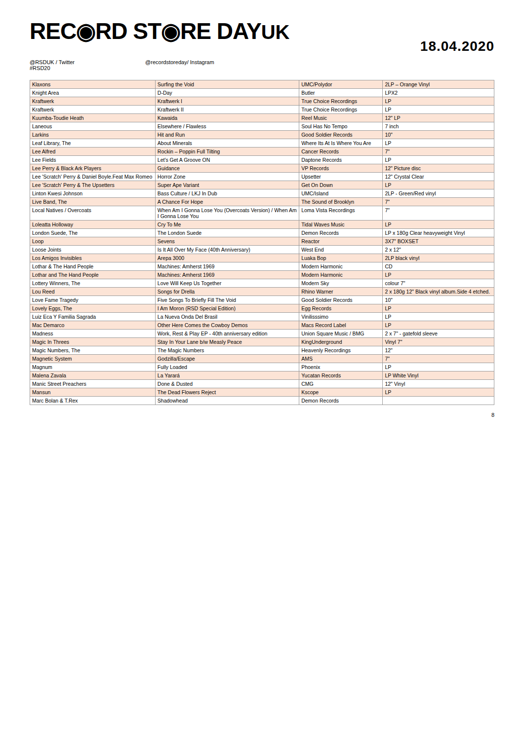REC◉RD ST◉RE DAY UK
18.04.2020
@RSDUK / Twitter @recordstoreday/ Instagram
#RSD20
| Klaxons | Surfing the Void | UMC/Polydor | 2LP – Orange Vinyl |
| Knight Area | D-Day | Butler | LPX2 |
| Kraftwerk | Kraftwerk I | True Choice Recordings | LP |
| Kraftwerk | Kraftwerk II | True Choice Recordings | LP |
| Kuumba-Toudie Heath | Kawaida | Reel Music | 12" LP |
| Laneous | Elsewhere / Flawless | Soul Has No Tempo | 7 inch |
| Larkins | Hit and Run | Good Soldier Records | 10" |
| Leaf Library, The | About Minerals | Where Its At Is Where You Are | LP |
| Lee Alfred | Rockin – Poppin Full Tilting | Cancer Records | 7" |
| Lee Fields | Let's Get A Groove ON | Daptone Records | LP |
| Lee Perry & Black Ark Players | Guidance | VP Records | 12" Picture disc |
| Lee 'Scratch' Perry & Daniel Boyle.Feat Max Romeo | Horror Zone | Upsetter | 12" Crystal Clear |
| Lee 'Scratch' Perry & The Upsetters | Super Ape Variant | Get On Down | LP |
| Linton Kwesi Johnson | Bass Culture / LKJ In Dub | UMC/Island | 2LP - Green/Red vinyl |
| Live Band, The | A Chance For Hope | The Sound of Brooklyn | 7" |
| Local Natives / Overcoats | When Am I Gonna Lose You (Overcoats Version) / When Am I Gonna Lose You | Loma Vista Recordings | 7" |
| Loleatta Holloway | Cry To Me | Tidal Waves Music | LP |
| London Suede, The | The London Suede | Demon Records | LP x 180g Clear heavyweight Vinyl |
| Loop | Sevens | Reactor | 3X7" BOXSET |
| Loose Joints | Is It All Over My Face (40th Anniversary) | West End | 2 x 12" |
| Los Amigos Invisibles | Arepa 3000 | Luaka Bop | 2LP black vinyl |
| Lothar & The Hand People | Machines: Amherst 1969 | Modern Harmonic | CD |
| Lothar and The Hand People | Machines: Amherst 1969 | Modern Harmonic | LP |
| Lottery Winners, The | Love Will Keep Us Together | Modern Sky | colour 7" |
| Lou Reed | Songs for Drella | Rhino Warner | 2 x 180g 12" Black vinyl album.Side 4 etched. |
| Love Fame Tragedy | Five Songs To Briefly Fill The Void | Good Soldier Records | 10" |
| Lovely Eggs, The | I Am Moron (RSD Special Edition) | Egg Records | LP |
| Luiz Eca Y Familia Sagrada | La Nueva Onda Del Brasil | Vinilisssimo | LP |
| Mac Demarco | Other Here Comes the Cowboy Demos | Macs Record Label | LP |
| Madness | Work, Rest & Play EP - 40th anniversary edition | Union Square Music / BMG | 2 x 7" - gatefold sleeve |
| Magic In Threes | Stay In Your Lane b/w Measly Peace | KingUnderground | Vinyl 7" |
| Magic Numbers, The | The Magic Numbers | Heavenly Recordings | 12" |
| Magnetic System | Godzilla/Escape | AMS | 7" |
| Magnum | Fully Loaded | Phoenix | LP |
| Malena Zavala | La Yarará | Yucatan Records | LP White Vinyl |
| Manic Street Preachers | Done & Dusted | CMG | 12" Vinyl |
| Mansun | The Dead Flowers Reject | Kscope | LP |
| Marc Bolan & T.Rex | Shadowhead | Demon Records | |
8